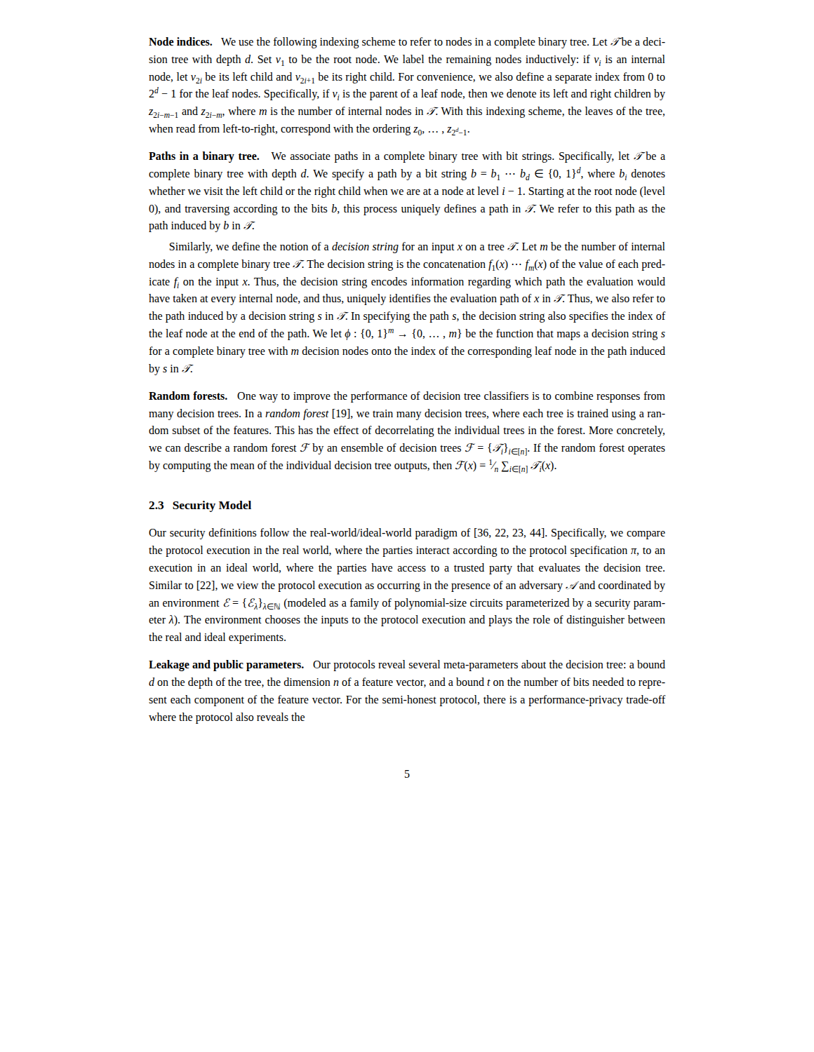Node indices. We use the following indexing scheme to refer to nodes in a complete binary tree. Let 𝒯 be a decision tree with depth d. Set v1 to be the root node. We label the remaining nodes inductively: if vi is an internal node, let v2i be its left child and v2i+1 be its right child. For convenience, we also define a separate index from 0 to 2d − 1 for the leaf nodes. Specifically, if vi is the parent of a leaf node, then we denote its left and right children by z2i−m−1 and z2i−m, where m is the number of internal nodes in 𝒯. With this indexing scheme, the leaves of the tree, when read from left-to-right, correspond with the ordering z0, … , z2d−1.
Paths in a binary tree. We associate paths in a complete binary tree with bit strings. Specifically, let 𝒯 be a complete binary tree with depth d. We specify a path by a bit string b = b1 ⋯ bd ∈ {0, 1}d, where bi denotes whether we visit the left child or the right child when we are at a node at level i − 1. Starting at the root node (level 0), and traversing according to the bits b, this process uniquely defines a path in 𝒯. We refer to this path as the path induced by b in 𝒯.
Similarly, we define the notion of a decision string for an input x on a tree 𝒯. Let m be the number of internal nodes in a complete binary tree 𝒯. The decision string is the concatenation f1(x) ⋯ fm(x) of the value of each predicate fi on the input x. Thus, the decision string encodes information regarding which path the evaluation would have taken at every internal node, and thus, uniquely identifies the evaluation path of x in 𝒯. Thus, we also refer to the path induced by a decision string s in 𝒯. In specifying the path s, the decision string also specifies the index of the leaf node at the end of the path. We let ϕ : {0, 1}m → {0, … , m} be the function that maps a decision string s for a complete binary tree with m decision nodes onto the index of the corresponding leaf node in the path induced by s in 𝒯.
Random forests. One way to improve the performance of decision tree classifiers is to combine responses from many decision trees. In a random forest [19], we train many decision trees, where each tree is trained using a random subset of the features. This has the effect of decorrelating the individual trees in the forest. More concretely, we can describe a random forest ℱ by an ensemble of decision trees ℱ = {𝒯i}i∈[n]. If the random forest operates by computing the mean of the individual decision tree outputs, then ℱ(x) = 1⁄n ∑i∈[n] 𝒯i(x).
2.3 Security Model
Our security definitions follow the real-world/ideal-world paradigm of [36, 22, 23, 44]. Specifically, we compare the protocol execution in the real world, where the parties interact according to the protocol specification π, to an execution in an ideal world, where the parties have access to a trusted party that evaluates the decision tree. Similar to [22], we view the protocol execution as occurring in the presence of an adversary 𝒜 and coordinated by an environment ℰ = {ℰλ}λ∈ℕ (modeled as a family of polynomial-size circuits parameterized by a security parameter λ). The environment chooses the inputs to the protocol execution and plays the role of distinguisher between the real and ideal experiments.
Leakage and public parameters. Our protocols reveal several meta-parameters about the decision tree: a bound d on the depth of the tree, the dimension n of a feature vector, and a bound t on the number of bits needed to represent each component of the feature vector. For the semi-honest protocol, there is a performance-privacy trade-off where the protocol also reveals the
5